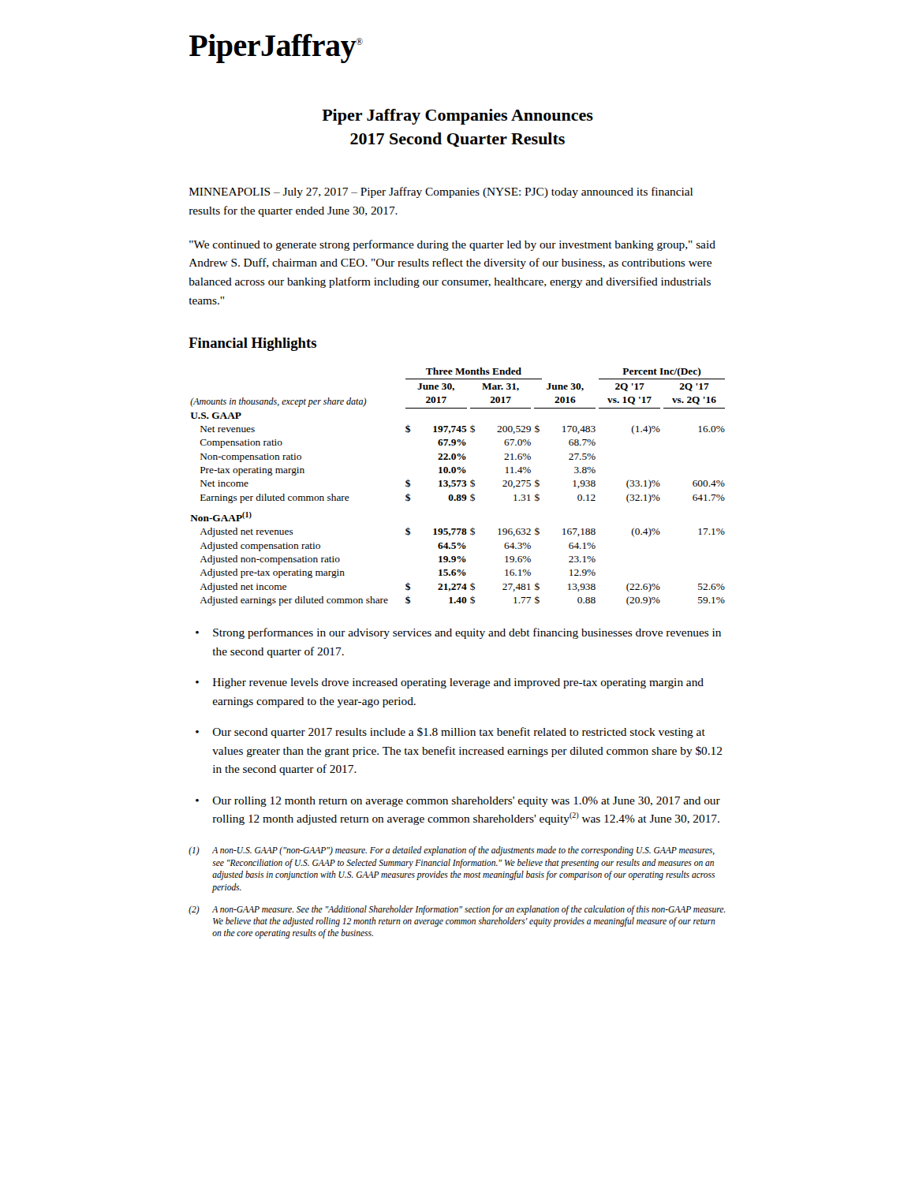PiperJaffray®
Piper Jaffray Companies Announces
2017 Second Quarter Results
MINNEAPOLIS – July 27, 2017 – Piper Jaffray Companies (NYSE: PJC) today announced its financial results for the quarter ended June 30, 2017.
"We continued to generate strong performance during the quarter led by our investment banking group," said Andrew S. Duff, chairman and CEO. "Our results reflect the diversity of our business, as contributions were balanced across our banking platform including our consumer, healthcare, energy and diversified industrials teams."
Financial Highlights
| | Three Months Ended | | Percent Inc/(Dec) |
| | June 30, | Mar. 31, | June 30, | 2Q '17 | 2Q '17 |
| (Amounts in thousands, except per share data) | 2017 | 2017 | 2016 | vs. 1Q '17 | vs. 2Q '16 |
| U.S. GAAP | |
| Net revenues | $ | 197,745 | $ | 200,529 | $ | 170,483 | (1.4)% | 16.0% |
| Compensation ratio | | 67.9% | | 67.0% | | 68.7% | | |
| Non-compensation ratio | | 22.0% | | 21.6% | | 27.5% | | |
| Pre-tax operating margin | | 10.0% | | 11.4% | | 3.8% | | |
| Net income | $ | 13,573 | $ | 20,275 | $ | 1,938 | (33.1)% | 600.4% |
| Earnings per diluted common share | $ | 0.89 | $ | 1.31 | $ | 0.12 | (32.1)% | 641.7% |
| Non-GAAP (1) | |
| Adjusted net revenues | $ | 195,778 | $ | 196,632 | $ | 167,188 | (0.4)% | 17.1% |
| Adjusted compensation ratio | | 64.5% | | 64.3% | | 64.1% | | |
| Adjusted non-compensation ratio | | 19.9% | | 19.6% | | 23.1% | | |
| Adjusted pre-tax operating margin | | 15.6% | | 16.1% | | 12.9% | | |
| Adjusted net income | $ | 21,274 | $ | 27,481 | $ | 13,938 | (22.6)% | 52.6% |
| Adjusted earnings per diluted common share | $ | 1.40 | $ | 1.77 | $ | 0.88 | (20.9)% | 59.1% |
Strong performances in our advisory services and equity and debt financing businesses drove revenues in the second quarter of 2017.
Higher revenue levels drove increased operating leverage and improved pre-tax operating margin and earnings compared to the year-ago period.
Our second quarter 2017 results include a $1.8 million tax benefit related to restricted stock vesting at values greater than the grant price. The tax benefit increased earnings per diluted common share by $0.12 in the second quarter of 2017.
Our rolling 12 month return on average common shareholders' equity was 1.0% at June 30, 2017 and our rolling 12 month adjusted return on average common shareholders' equity(2) was 12.4% at June 30, 2017.
(1) A non-U.S. GAAP ("non-GAAP") measure. For a detailed explanation of the adjustments made to the corresponding U.S. GAAP measures, see "Reconciliation of U.S. GAAP to Selected Summary Financial Information." We believe that presenting our results and measures on an adjusted basis in conjunction with U.S. GAAP measures provides the most meaningful basis for comparison of our operating results across periods.
(2) A non-GAAP measure. See the "Additional Shareholder Information" section for an explanation of the calculation of this non-GAAP measure. We believe that the adjusted rolling 12 month return on average common shareholders' equity provides a meaningful measure of our return on the core operating results of the business.